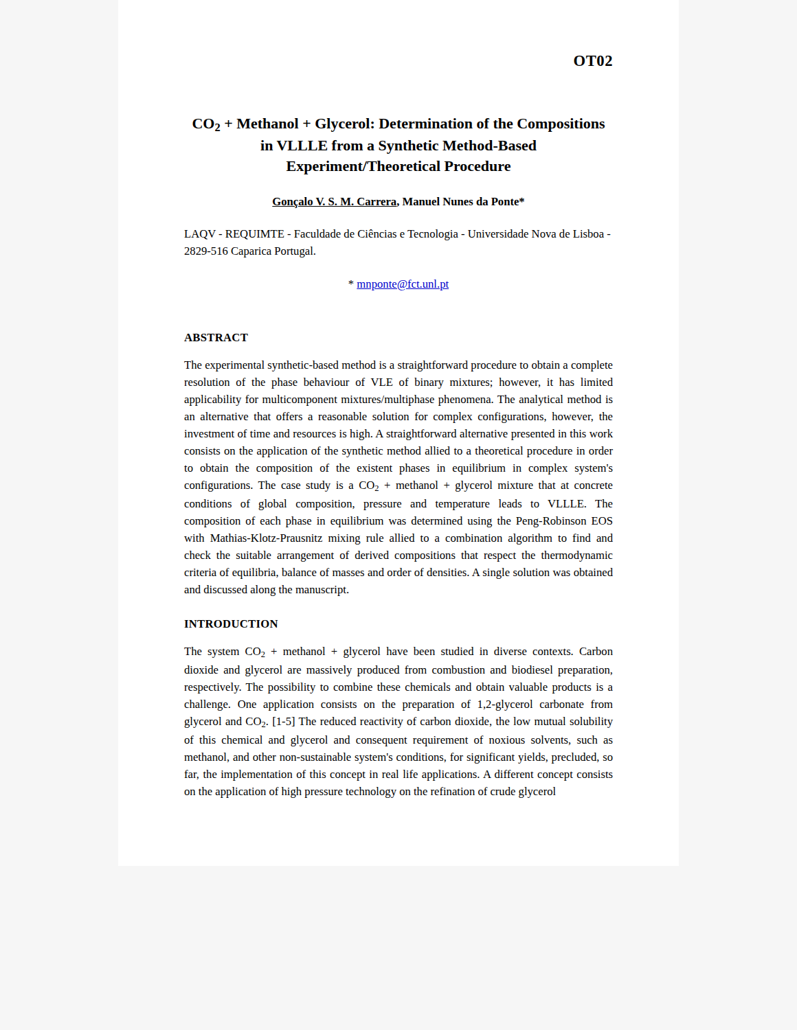OT02
CO2 + Methanol + Glycerol: Determination of the Compositions in VLLLE from a Synthetic Method-Based Experiment/Theoretical Procedure
Gonçalo V. S. M. Carrera, Manuel Nunes da Ponte*
LAQV - REQUIMTE - Faculdade de Ciências e Tecnologia - Universidade Nova de Lisboa - 2829-516 Caparica Portugal.
* mnponte@fct.unl.pt
ABSTRACT
The experimental synthetic-based method is a straightforward procedure to obtain a complete resolution of the phase behaviour of VLE of binary mixtures; however, it has limited applicability for multicomponent mixtures/multiphase phenomena. The analytical method is an alternative that offers a reasonable solution for complex configurations, however, the investment of time and resources is high. A straightforward alternative presented in this work consists on the application of the synthetic method allied to a theoretical procedure in order to obtain the composition of the existent phases in equilibrium in complex system's configurations. The case study is a CO2 + methanol + glycerol mixture that at concrete conditions of global composition, pressure and temperature leads to VLLLE. The composition of each phase in equilibrium was determined using the Peng-Robinson EOS with Mathias-Klotz-Prausnitz mixing rule allied to a combination algorithm to find and check the suitable arrangement of derived compositions that respect the thermodynamic criteria of equilibria, balance of masses and order of densities. A single solution was obtained and discussed along the manuscript.
INTRODUCTION
The system CO2 + methanol + glycerol have been studied in diverse contexts. Carbon dioxide and glycerol are massively produced from combustion and biodiesel preparation, respectively. The possibility to combine these chemicals and obtain valuable products is a challenge. One application consists on the preparation of 1,2-glycerol carbonate from glycerol and CO2. [1-5] The reduced reactivity of carbon dioxide, the low mutual solubility of this chemical and glycerol and consequent requirement of noxious solvents, such as methanol, and other non-sustainable system's conditions, for significant yields, precluded, so far, the implementation of this concept in real life applications. A different concept consists on the application of high pressure technology on the refination of crude glycerol